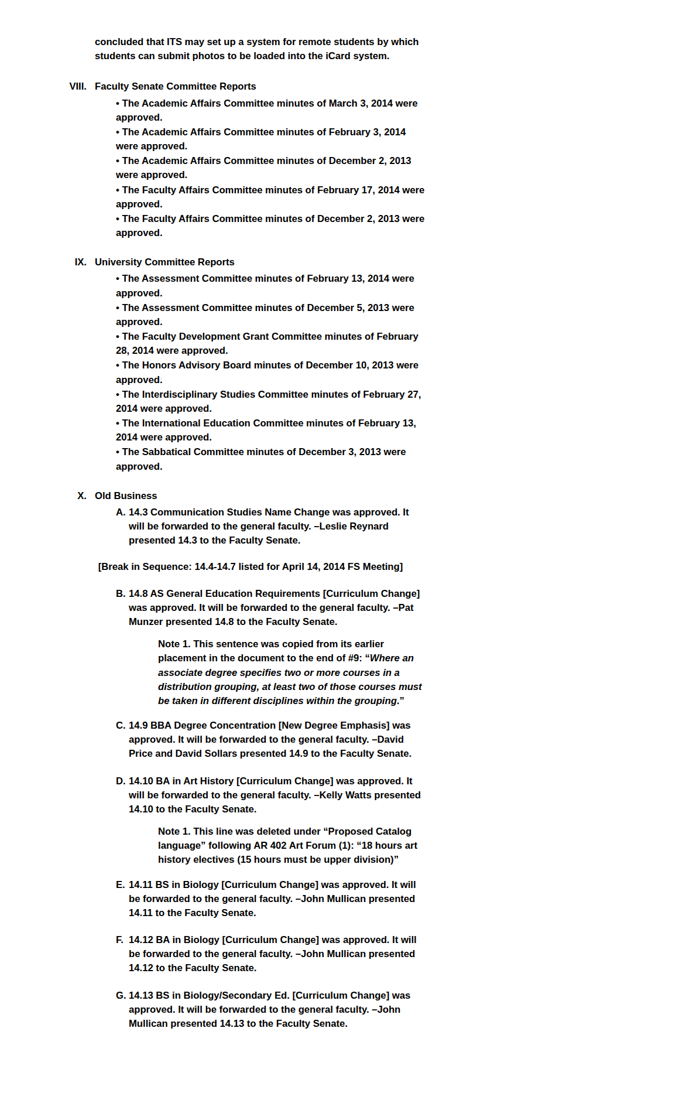concluded that ITS may set up a system for remote students by which students can submit photos to be loaded into the iCard system.
VIII. Faculty Senate Committee Reports
• The Academic Affairs Committee minutes of March 3, 2014 were approved.
• The Academic Affairs Committee minutes of February 3, 2014 were approved.
• The Academic Affairs Committee minutes of December 2, 2013 were approved.
• The Faculty Affairs Committee minutes of February 17, 2014 were approved.
• The Faculty Affairs Committee minutes of December 2, 2013 were approved.
IX. University Committee Reports
• The Assessment Committee minutes of February 13, 2014 were approved.
• The Assessment Committee minutes of December 5, 2013 were approved.
• The Faculty Development Grant Committee minutes of February 28, 2014 were approved.
• The Honors Advisory Board minutes of December 10, 2013 were approved.
• The Interdisciplinary Studies Committee minutes of February 27, 2014 were approved.
• The International Education Committee minutes of February 13, 2014 were approved.
• The Sabbatical Committee minutes of December 3, 2013 were approved.
X. Old Business
A. 14.3 Communication Studies Name Change was approved. It will be forwarded to the general faculty. –Leslie Reynard presented 14.3 to the Faculty Senate.
[Break in Sequence: 14.4-14.7 listed for April 14, 2014 FS Meeting]
B. 14.8 AS General Education Requirements [Curriculum Change] was approved. It will be forwarded to the general faculty. –Pat Munzer presented 14.8 to the Faculty Senate.
Note 1. This sentence was copied from its earlier placement in the document to the end of #9: “Where an associate degree specifies two or more courses in a distribution grouping, at least two of those courses must be taken in different disciplines within the grouping.”
C. 14.9 BBA Degree Concentration [New Degree Emphasis] was approved. It will be forwarded to the general faculty. –David Price and David Sollars presented 14.9 to the Faculty Senate.
D. 14.10 BA in Art History [Curriculum Change] was approved. It will be forwarded to the general faculty. –Kelly Watts presented 14.10 to the Faculty Senate.
Note 1. This line was deleted under “Proposed Catalog language” following AR 402 Art Forum (1): “18 hours art history electives (15 hours must be upper division)”
E. 14.11 BS in Biology [Curriculum Change] was approved. It will be forwarded to the general faculty. –John Mullican presented 14.11 to the Faculty Senate.
F. 14.12 BA in Biology [Curriculum Change] was approved. It will be forwarded to the general faculty. –John Mullican presented 14.12 to the Faculty Senate.
G. 14.13 BS in Biology/Secondary Ed. [Curriculum Change] was approved. It will be forwarded to the general faculty. –John Mullican presented 14.13 to the Faculty Senate.